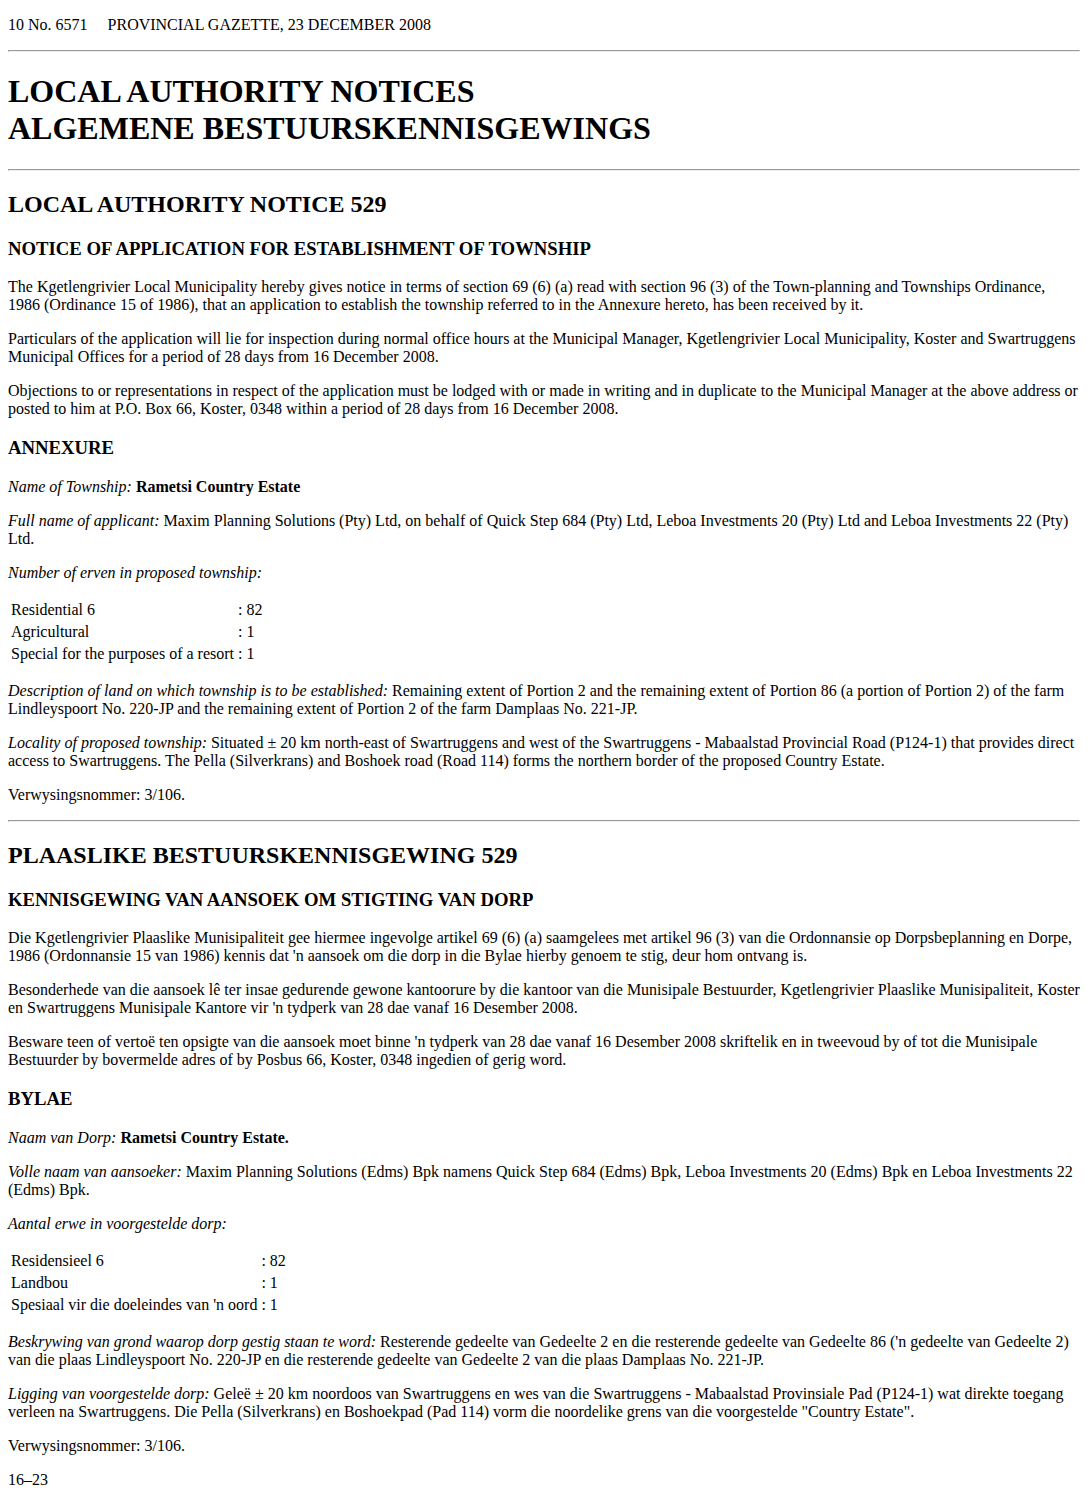10 No. 6571 PROVINCIAL GAZETTE, 23 DECEMBER 2008
LOCAL AUTHORITY NOTICES
ALGEMENE BESTUURSKENNISGEWINGS
LOCAL AUTHORITY NOTICE 529
NOTICE OF APPLICATION FOR ESTABLISHMENT OF TOWNSHIP
The Kgetlengrivier Local Municipality hereby gives notice in terms of section 69 (6) (a) read with section 96 (3) of the Town-planning and Townships Ordinance, 1986 (Ordinance 15 of 1986), that an application to establish the township referred to in the Annexure hereto, has been received by it.
Particulars of the application will lie for inspection during normal office hours at the Municipal Manager, Kgetlengrivier Local Municipality, Koster and Swartruggens Municipal Offices for a period of 28 days from 16 December 2008.
Objections to or representations in respect of the application must be lodged with or made in writing and in duplicate to the Municipal Manager at the above address or posted to him at P.O. Box 66, Koster, 0348 within a period of 28 days from 16 December 2008.
ANNEXURE
Name of Township: Rametsi Country Estate
Full name of applicant: Maxim Planning Solutions (Pty) Ltd, on behalf of Quick Step 684 (Pty) Ltd, Leboa Investments 20 (Pty) Ltd and Leboa Investments 22 (Pty) Ltd.
Number of erven in proposed township:
| Residential 6 | : | 82 |
| Agricultural | : | 1 |
| Special for the purposes of a resort | : | 1 |
Description of land on which township is to be established: Remaining extent of Portion 2 and the remaining extent of Portion 86 (a portion of Portion 2) of the farm Lindleyspoort No. 220-JP and the remaining extent of Portion 2 of the farm Damplaas No. 221-JP.
Locality of proposed township: Situated ± 20 km north-east of Swartruggens and west of the Swartruggens - Mabaalstad Provincial Road (P124-1) that provides direct access to Swartruggens. The Pella (Silverkrans) and Boshoek road (Road 114) forms the northern border of the proposed Country Estate.
Verwysingsnommer: 3/106.
PLAASLIKE BESTUURSKENNISGEWING 529
KENNISGEWING VAN AANSOEK OM STIGTING VAN DORP
Die Kgetlengrivier Plaaslike Munisipaliteit gee hiermee ingevolge artikel 69 (6) (a) saamgelees met artikel 96 (3) van die Ordonnansie op Dorpsbeplanning en Dorpe, 1986 (Ordonnansie 15 van 1986) kennis dat 'n aansoek om die dorp in die Bylae hierby genoem te stig, deur hom ontvang is.
Besonderhede van die aansoek lê ter insae gedurende gewone kantoorure by die kantoor van die Munisipale Bestuurder, Kgetlengrivier Plaaslike Munisipaliteit, Koster en Swartruggens Munisipale Kantore vir 'n tydperk van 28 dae vanaf 16 Desember 2008.
Besware teen of vertoë ten opsigte van die aansoek moet binne 'n tydperk van 28 dae vanaf 16 Desember 2008 skriftelik en in tweevoud by of tot die Munisipale Bestuurder by bovermelde adres of by Posbus 66, Koster, 0348 ingedien of gerig word.
BYLAE
Naam van Dorp: Rametsi Country Estate.
Volle naam van aansoeker: Maxim Planning Solutions (Edms) Bpk namens Quick Step 684 (Edms) Bpk, Leboa Investments 20 (Edms) Bpk en Leboa Investments 22 (Edms) Bpk.
Aantal erwe in voorgestelde dorp:
| Residensieel 6 | : | 82 |
| Landbou | : | 1 |
| Spesiaal vir die doeleindes van 'n oord | : | 1 |
Beskrywing van grond waarop dorp gestig staan te word: Resterende gedeelte van Gedeelte 2 en die resterende gedeelte van Gedeelte 86 ('n gedeelte van Gedeelte 2) van die plaas Lindleyspoort No. 220-JP en die resterende gedeelte van Gedeelte 2 van die plaas Damplaas No. 221-JP.
Ligging van voorgestelde dorp: Geleë ± 20 km noordoos van Swartruggens en wes van die Swartruggens - Mabaalstad Provinsiale Pad (P124-1) wat direkte toegang verleen na Swartruggens. Die Pella (Silverkrans) en Boshoekpad (Pad 114) vorm die noordelike grens van die voorgestelde "Country Estate".
Verwysingsnommer: 3/106.
16–23